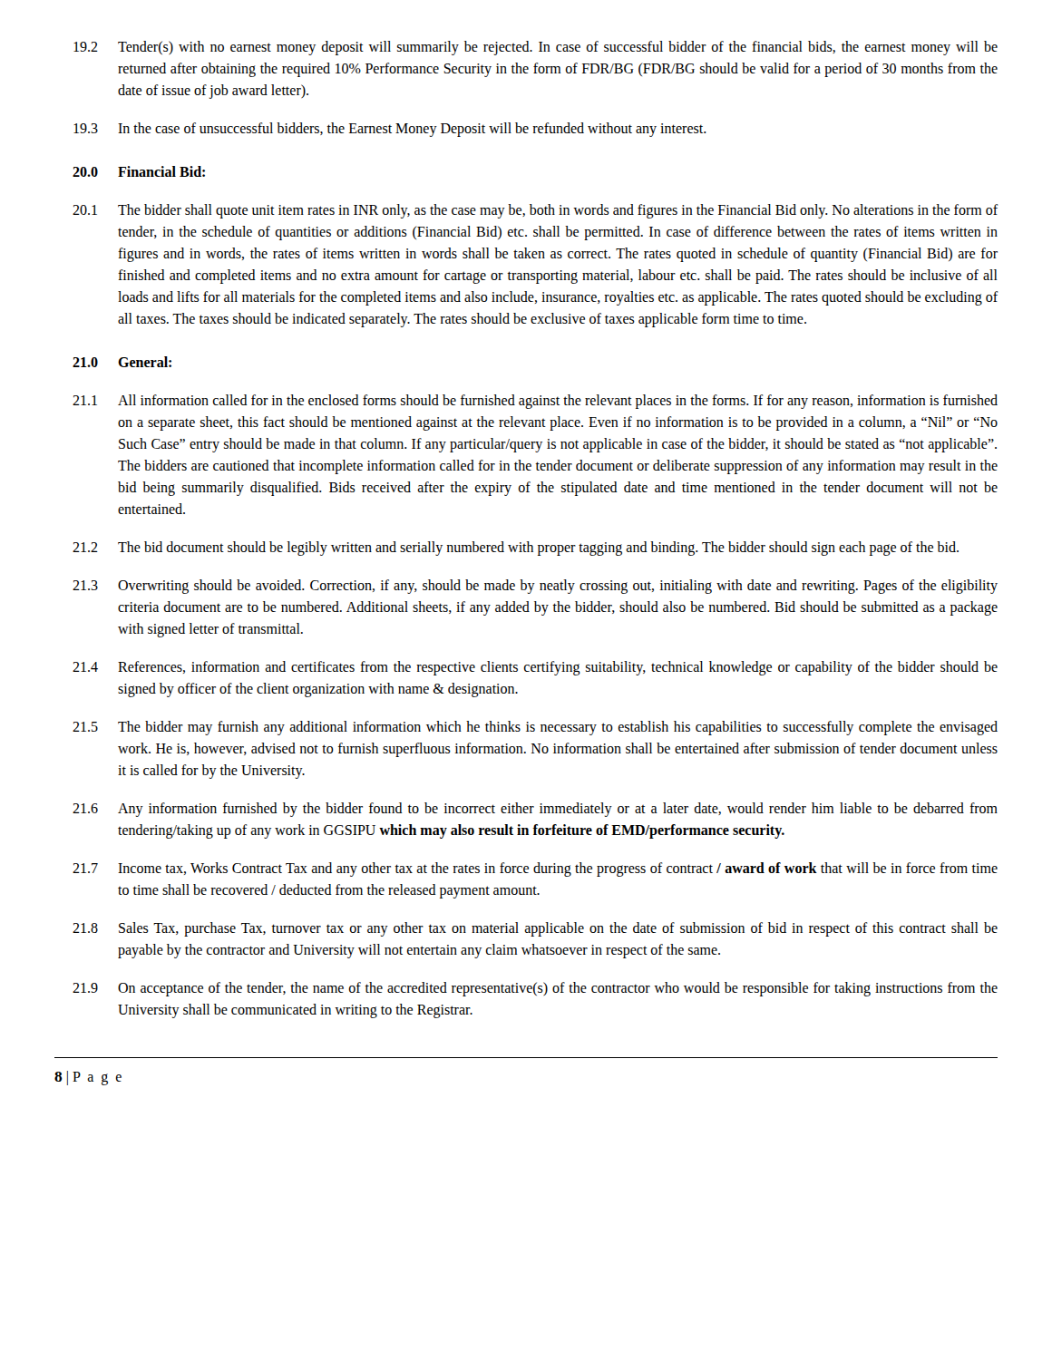19.2
Tender(s) with no earnest money deposit will summarily be rejected. In case of successful bidder of the financial bids, the earnest money will be returned after obtaining the required 10% Performance Security in the form of FDR/BG (FDR/BG should be valid for a period of 30 months from the date of issue of job award letter).
19.3
In the case of unsuccessful bidders, the Earnest Money Deposit will be refunded without any interest.
20.0
Financial Bid:
20.1
The bidder shall quote unit item rates in INR only, as the case may be, both in words and figures in the Financial Bid only. No alterations in the form of tender, in the schedule of quantities or additions (Financial Bid) etc. shall be permitted. In case of difference between the rates of items written in figures and in words, the rates of items written in words shall be taken as correct. The rates quoted in schedule of quantity (Financial Bid) are for finished and completed items and no extra amount for cartage or transporting material, labour etc. shall be paid. The rates should be inclusive of all loads and lifts for all materials for the completed items and also include, insurance, royalties etc. as applicable. The rates quoted should be excluding of all taxes. The taxes should be indicated separately. The rates should be exclusive of taxes applicable form time to time.
21.0
General:
21.1
All information called for in the enclosed forms should be furnished against the relevant places in the forms. If for any reason, information is furnished on a separate sheet, this fact should be mentioned against at the relevant place. Even if no information is to be provided in a column, a “Nil” or “No Such Case” entry should be made in that column. If any particular/query is not applicable in case of the bidder, it should be stated as “not applicable”. The bidders are cautioned that incomplete information called for in the tender document or deliberate suppression of any information may result in the bid being summarily disqualified. Bids received after the expiry of the stipulated date and time mentioned in the tender document will not be entertained.
21.2
The bid document should be legibly written and serially numbered with proper tagging and binding. The bidder should sign each page of the bid.
21.3
Overwriting should be avoided. Correction, if any, should be made by neatly crossing out, initialing with date and rewriting. Pages of the eligibility criteria document are to be numbered. Additional sheets, if any added by the bidder, should also be numbered. Bid should be submitted as a package with signed letter of transmittal.
21.4
References, information and certificates from the respective clients certifying suitability, technical knowledge or capability of the bidder should be signed by officer of the client organization with name & designation.
21.5
The bidder may furnish any additional information which he thinks is necessary to establish his capabilities to successfully complete the envisaged work. He is, however, advised not to furnish superfluous information. No information shall be entertained after submission of tender document unless it is called for by the University.
21.6
Any information furnished by the bidder found to be incorrect either immediately or at a later date, would render him liable to be debarred from tendering/taking up of any work in GGSIPU which may also result in forfeiture of EMD/performance security.
21.7
Income tax, Works Contract Tax and any other tax at the rates in force during the progress of contract / award of work that will be in force from time to time shall be recovered / deducted from the released payment amount.
21.8
Sales Tax, purchase Tax, turnover tax or any other tax on material applicable on the date of submission of bid in respect of this contract shall be payable by the contractor and University will not entertain any claim whatsoever in respect of the same.
21.9
On acceptance of the tender, the name of the accredited representative(s) of the contractor who would be responsible for taking instructions from the University shall be communicated in writing to the Registrar.
8 | P a g e